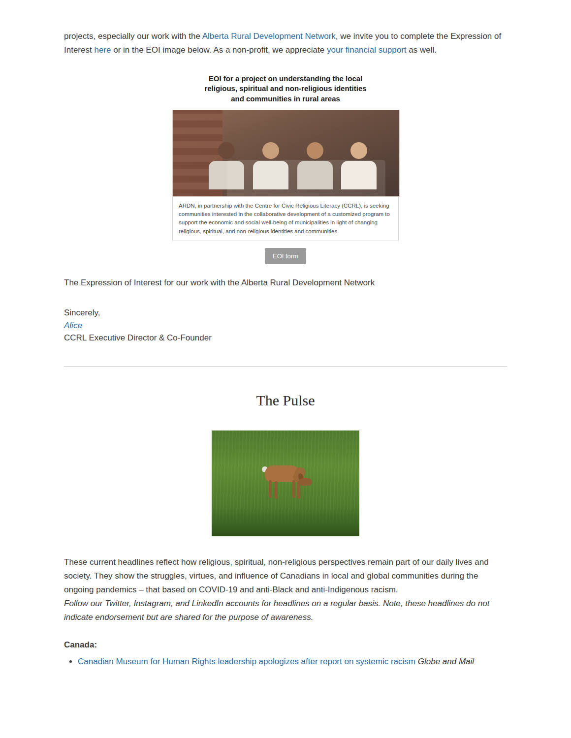projects, especially our work with the Alberta Rural Development Network, we invite you to complete the Expression of Interest here or in the EOI image below. As a non-profit, we appreciate your financial support as well.
EOI for a project on understanding the local
religious, spiritual and non-religious identities
and communities in rural areas
ARDN, in partnership with the Centre for Civic Religious Literacy (CCRL), is seeking communities interested in the collaborative development of a customized program to support the economic and social well-being of municipalities in light of changing religious, spiritual, and non-religious identities and communities.
EOI form
The Expression of Interest for our work with the Alberta Rural Development Network
Sincerely,
Alice
CCRL Executive Director & Co-Founder
The Pulse
These current headlines reflect how religious, spiritual, non-religious perspectives remain part of our daily lives and society. They show the struggles, virtues, and influence of Canadians in local and global communities during the ongoing pandemics – that based on COVID-19 and anti-Black and anti-Indigenous racism.
Follow our Twitter, Instagram, and LinkedIn accounts for headlines on a regular basis. Note, these headlines do not indicate endorsement but are shared for the purpose of awareness.
Canada:
Canadian Museum for Human Rights leadership apologizes after report on systemic racism Globe and Mail